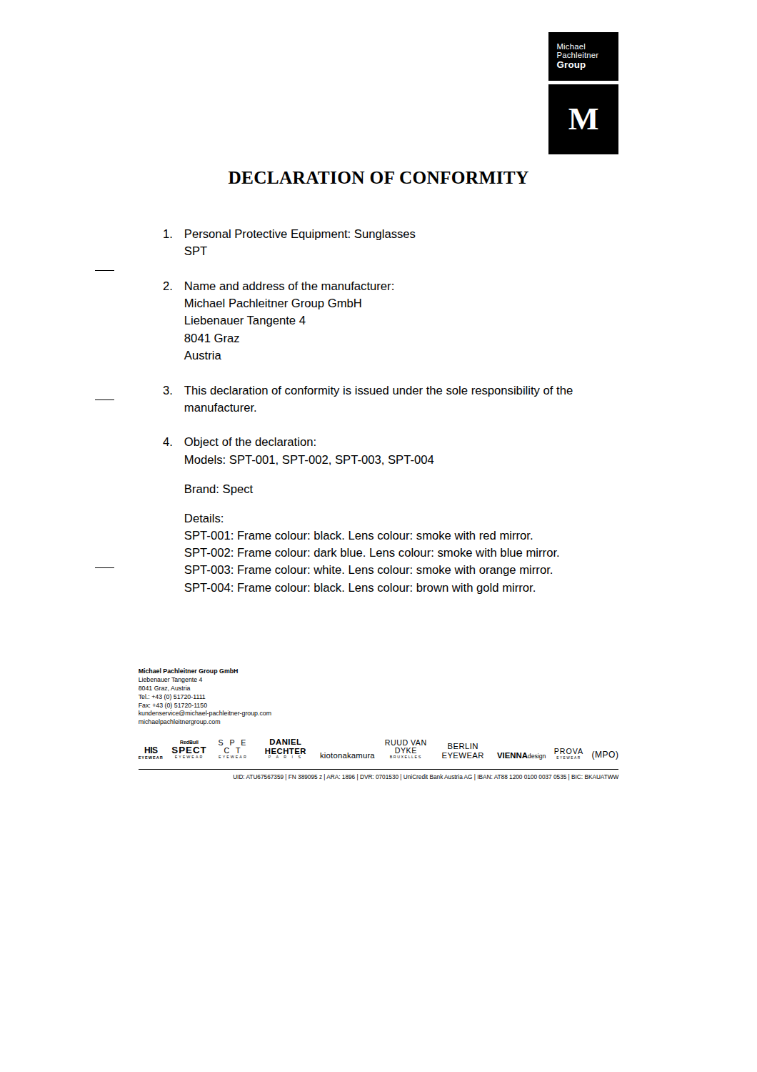Michael
Pachleitner
Group
M
DECLARATION OF CONFORMITY
Personal Protective Equipment: Sunglasses
SPT
Name and address of the manufacturer:
Michael Pachleitner Group GmbH
Liebenauer Tangente 4
8041 Graz
Austria
This declaration of conformity is issued under the sole responsibility of the manufacturer.
Object of the declaration:
Models: SPT-001, SPT-002, SPT-003, SPT-004
Brand: Spect
Details: SPT-001: Frame colour: black. Lens colour: smoke with red mirror. SPT-002: Frame colour: dark blue. Lens colour: smoke with blue mirror. SPT-003: Frame colour: white. Lens colour: smoke with orange mirror. SPT-004: Frame colour: black. Lens colour: brown with gold mirror.
Michael Pachleitner Group GmbH
Liebenauer Tangente 4
8041 Graz, Austria
Tel.: +43 (0) 51720-1111
Fax: +43 (0) 51720-1150
kundenservice@michael-pachleitner-group.com
michaelpachleitnergroup.com
HIS
EYEWEAR
RedBull
SPECT
EYEWEAR
S P E C T
EYEWEAR
DANIEL HECHTER
P A R I S
kiotonakamura
RUUD VAN DYKE
BRUXELLES
BERLIN EYEWEAR
VIENNA design
PROVA
EYEWEAR
(MPO)
UID: ATU67567359 | FN 389095 z | ARA: 1896 | DVR: 0701530 | UniCredit Bank Austria AG | IBAN: AT88 1200 0100 0037 0535 | BIC: BKAUATWW